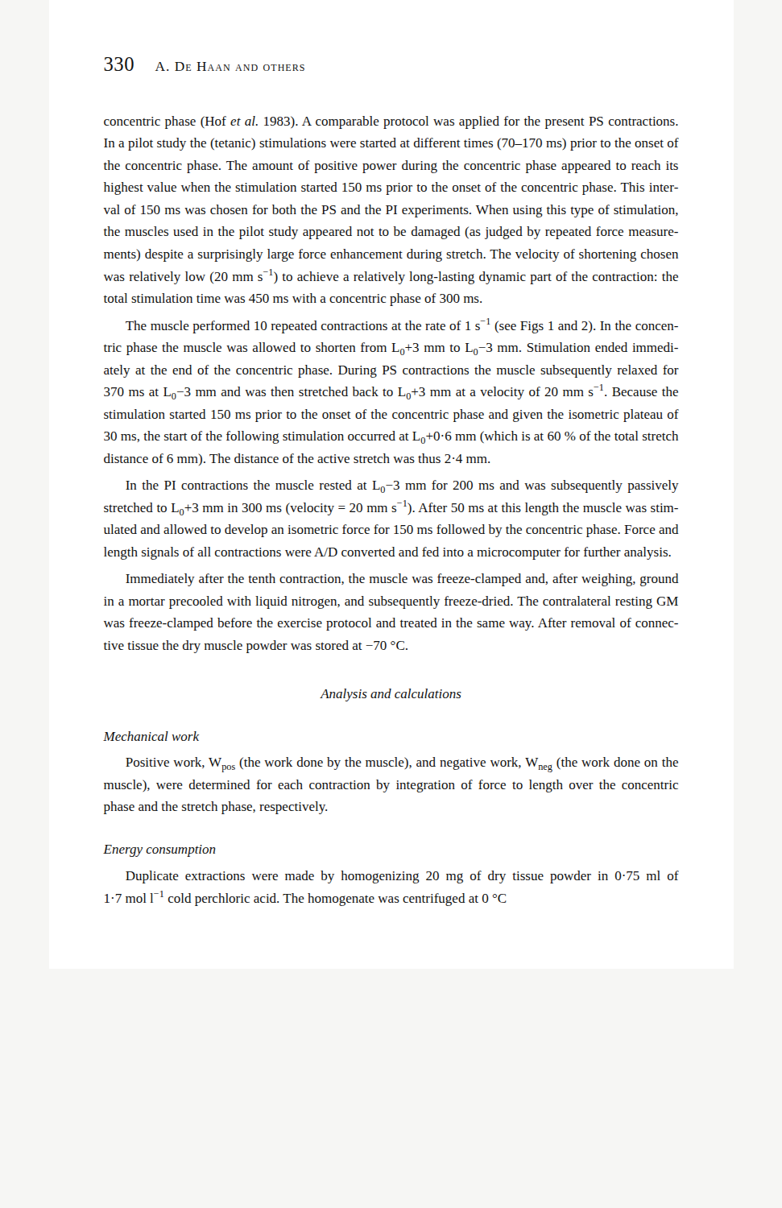330 A. De Haan and others
concentric phase (Hof et al. 1983). A comparable protocol was applied for the present PS contractions. In a pilot study the (tetanic) stimulations were started at different times (70–170 ms) prior to the onset of the concentric phase. The amount of positive power during the concentric phase appeared to reach its highest value when the stimulation started 150 ms prior to the onset of the concentric phase. This interval of 150 ms was chosen for both the PS and the PI experiments. When using this type of stimulation, the muscles used in the pilot study appeared not to be damaged (as judged by repeated force measurements) despite a surprisingly large force enhancement during stretch. The velocity of shortening chosen was relatively low (20 mm s−1) to achieve a relatively long-lasting dynamic part of the contraction: the total stimulation time was 450 ms with a concentric phase of 300 ms.
The muscle performed 10 repeated contractions at the rate of 1 s−1 (see Figs 1 and 2). In the concentric phase the muscle was allowed to shorten from L0+3 mm to L0−3 mm. Stimulation ended immediately at the end of the concentric phase. During PS contractions the muscle subsequently relaxed for 370 ms at L0−3 mm and was then stretched back to L0+3 mm at a velocity of 20 mm s−1. Because the stimulation started 150 ms prior to the onset of the concentric phase and given the isometric plateau of 30 ms, the start of the following stimulation occurred at L0+0·6 mm (which is at 60 % of the total stretch distance of 6 mm). The distance of the active stretch was thus 2·4 mm.
In the PI contractions the muscle rested at L0−3 mm for 200 ms and was subsequently passively stretched to L0+3 mm in 300 ms (velocity = 20 mm s−1). After 50 ms at this length the muscle was stimulated and allowed to develop an isometric force for 150 ms followed by the concentric phase. Force and length signals of all contractions were A/D converted and fed into a microcomputer for further analysis.
Immediately after the tenth contraction, the muscle was freeze-clamped and, after weighing, ground in a mortar precooled with liquid nitrogen, and subsequently freeze-dried. The contralateral resting GM was freeze-clamped before the exercise protocol and treated in the same way. After removal of connective tissue the dry muscle powder was stored at −70 °C.
Analysis and calculations
Mechanical work
Positive work, Wpos (the work done by the muscle), and negative work, Wneg (the work done on the muscle), were determined for each contraction by integration of force to length over the concentric phase and the stretch phase, respectively.
Energy consumption
Duplicate extractions were made by homogenizing 20 mg of dry tissue powder in 0·75 ml of 1·7 mol l−1 cold perchloric acid. The homogenate was centrifuged at 0 °C